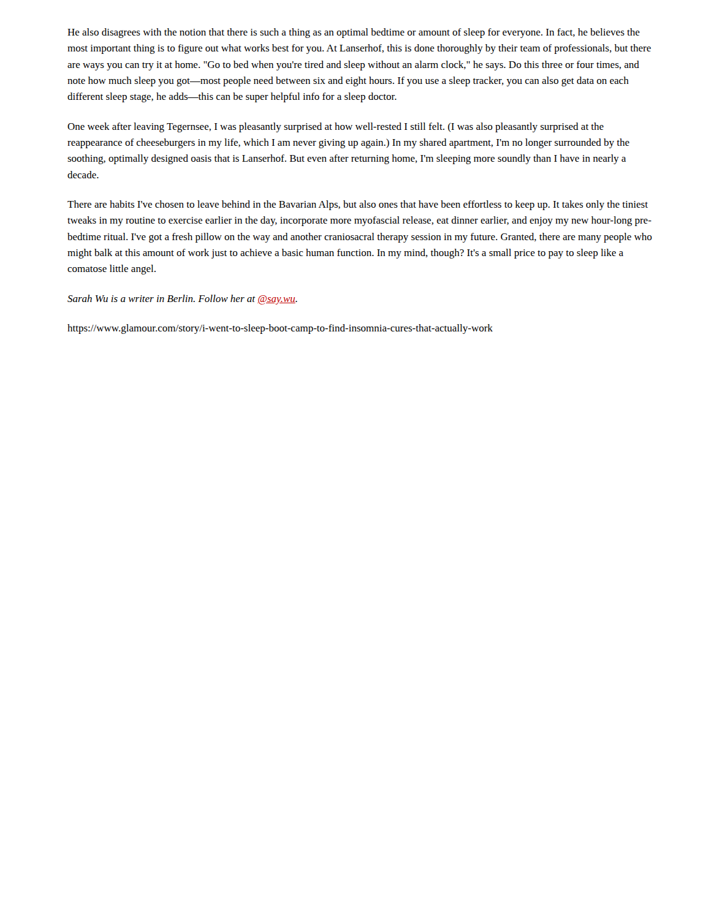He also disagrees with the notion that there is such a thing as an optimal bedtime or amount of sleep for everyone. In fact, he believes the most important thing is to figure out what works best for you. At Lanserhof, this is done thoroughly by their team of professionals, but there are ways you can try it at home. "Go to bed when you're tired and sleep without an alarm clock," he says. Do this three or four times, and note how much sleep you got—most people need between six and eight hours. If you use a sleep tracker, you can also get data on each different sleep stage, he adds—this can be super helpful info for a sleep doctor.
One week after leaving Tegernsee, I was pleasantly surprised at how well-rested I still felt. (I was also pleasantly surprised at the reappearance of cheeseburgers in my life, which I am never giving up again.) In my shared apartment, I'm no longer surrounded by the soothing, optimally designed oasis that is Lanserhof. But even after returning home, I'm sleeping more soundly than I have in nearly a decade.
There are habits I've chosen to leave behind in the Bavarian Alps, but also ones that have been effortless to keep up. It takes only the tiniest tweaks in my routine to exercise earlier in the day, incorporate more myofascial release, eat dinner earlier, and enjoy my new hour-long pre-bedtime ritual. I've got a fresh pillow on the way and another craniosacral therapy session in my future. Granted, there are many people who might balk at this amount of work just to achieve a basic human function. In my mind, though? It's a small price to pay to sleep like a comatose little angel.
Sarah Wu is a writer in Berlin. Follow her at @say.wu.
https://www.glamour.com/story/i-went-to-sleep-boot-camp-to-find-insomnia-cures-that-actually-work